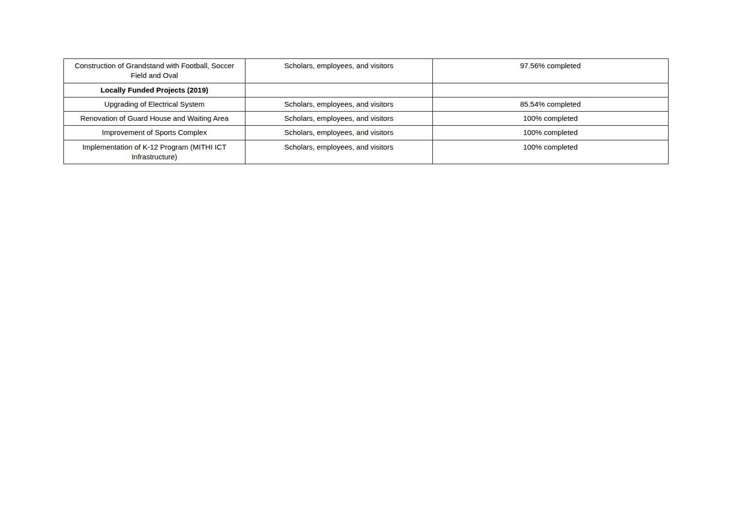| Construction of Grandstand with Football, Soccer Field and Oval | Scholars, employees, and visitors | 97.56% completed |
| Locally Funded Projects (2019) | | |
| Upgrading of Electrical System | Scholars, employees, and visitors | 85.54% completed |
| Renovation of Guard House and Waiting Area | Scholars, employees, and visitors | 100% completed |
| Improvement of Sports Complex | Scholars, employees, and visitors | 100% completed |
| Implementation of K-12 Program (MITHI ICT Infrastructure) | Scholars, employees, and visitors | 100% completed |